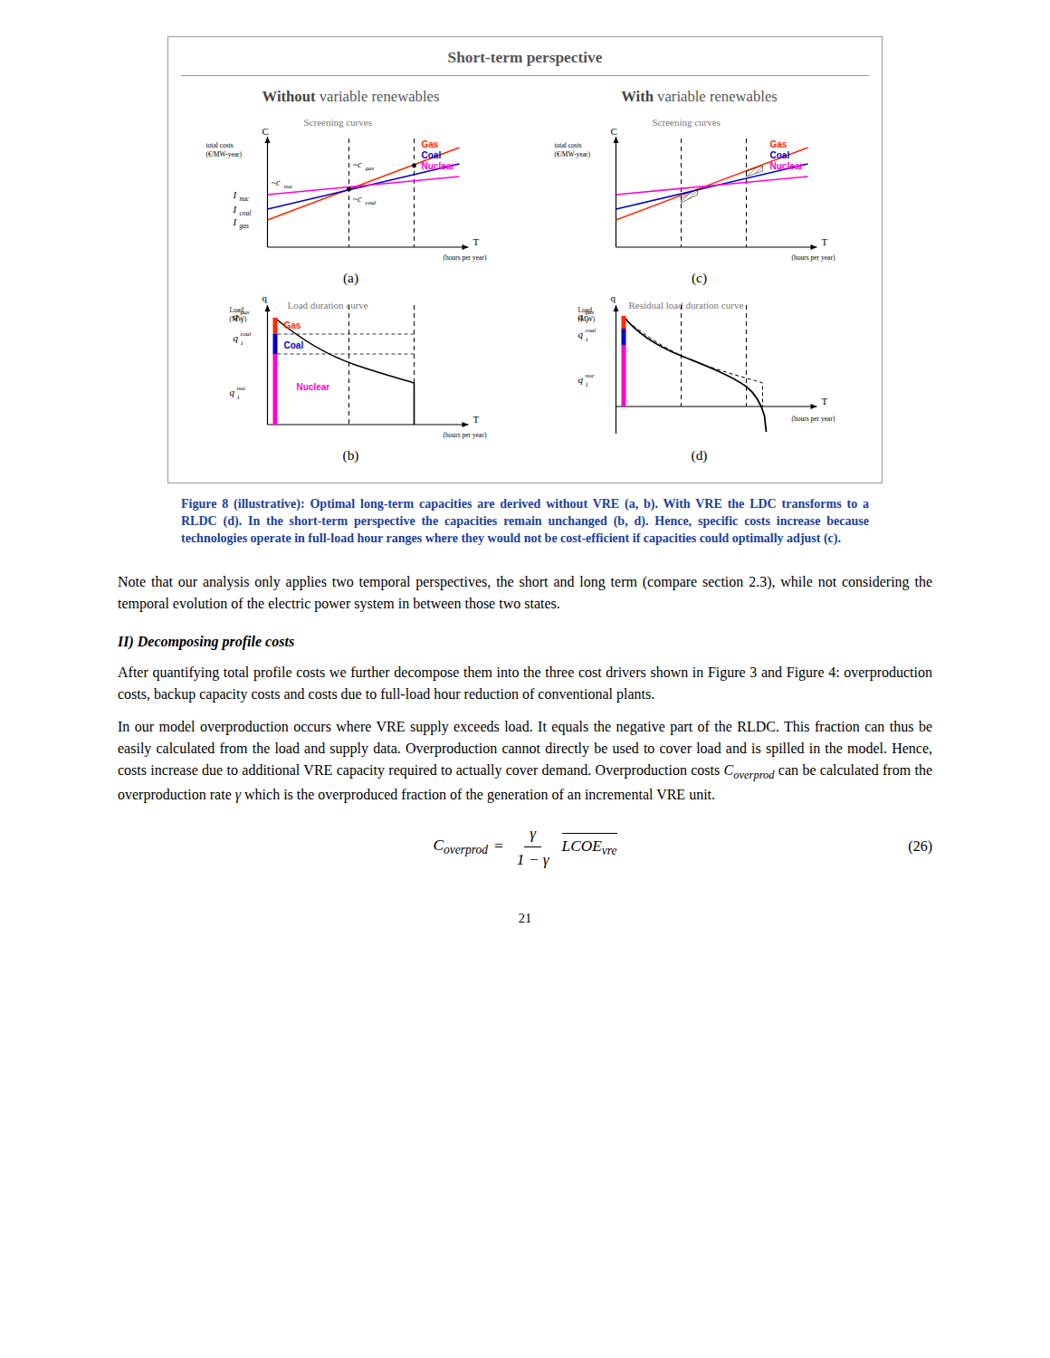Short-term perspective
Without variable renewables
Screening curves C total costs (€/MW-year) T (hours per year) Gas Coal Nuclear I nuc I coal I gas ~c nuc ~c gas ~c coal
(a)
Load duration curve q Load (MW) T (hours per year) Gas Coal Nuclear q 1 gas q 1 coal q 1 nuc
(b)
With variable renewables
Screening curves C total costs (€/MW-year) T (hours per year) Gas Coal Nuclear
(c)
Residual load duration curve q Load (MW) T (hours per year) q 1 gas q 1 coal q 1 nuc
(d)
Figure 8 (illustrative): Optimal long-term capacities are derived without VRE (a, b). With VRE the LDC transforms to a RLDC (d). In the short-term perspective the capacities remain unchanged (b, d). Hence, specific costs increase because technologies operate in full-load hour ranges where they would not be cost-efficient if capacities could optimally adjust (c).
Note that our analysis only applies two temporal perspectives, the short and long term (compare section 2.3), while not considering the temporal evolution of the electric power system in between those two states.
II) Decomposing profile costs
After quantifying total profile costs we further decompose them into the three cost drivers shown in Figure 3 and Figure 4: overproduction costs, backup capacity costs and costs due to full-load hour reduction of conventional plants.
In our model overproduction occurs where VRE supply exceeds load. It equals the negative part of the RLDC. This fraction can thus be easily calculated from the load and supply data. Overproduction cannot directly be used to cover load and is spilled in the model. Hence, costs increase due to additional VRE capacity required to actually cover demand. Overproduction costs Coverprod can be calculated from the overproduction rate γ which is the overproduced fraction of the generation of an incremental VRE unit.
Coverprod = γ 1 − γ LCOE vre
(26)
21